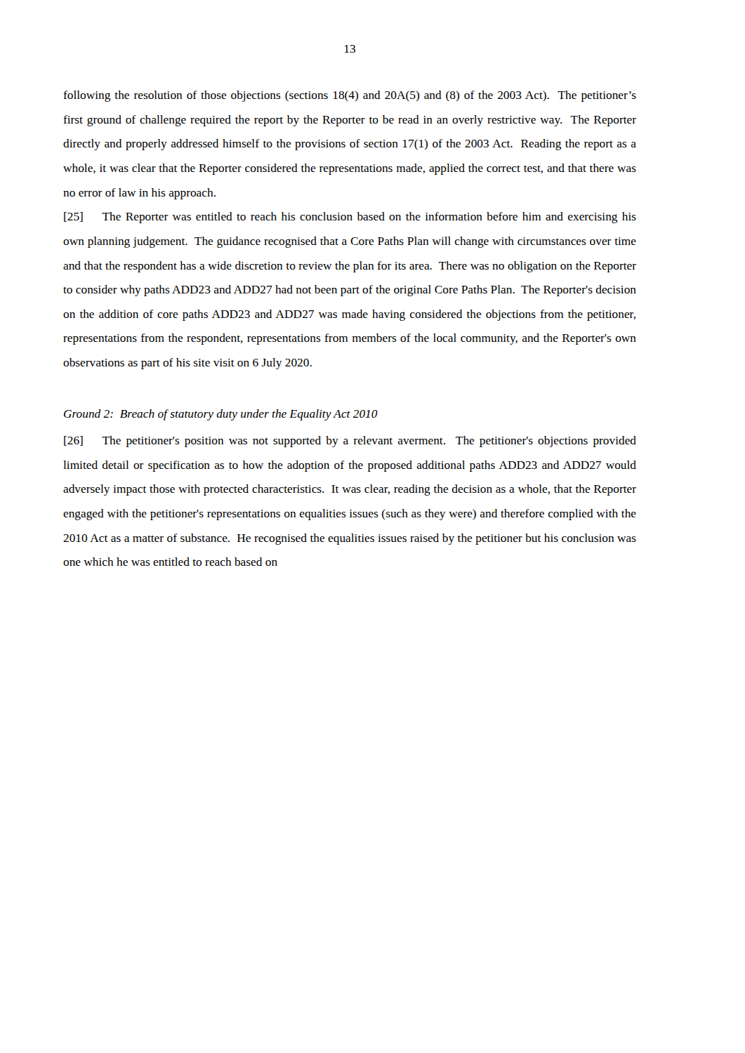13
following the resolution of those objections (sections 18(4) and 20A(5) and (8) of the 2003 Act). The petitioner’s first ground of challenge required the report by the Reporter to be read in an overly restrictive way. The Reporter directly and properly addressed himself to the provisions of section 17(1) of the 2003 Act. Reading the report as a whole, it was clear that the Reporter considered the representations made, applied the correct test, and that there was no error of law in his approach.
[25] The Reporter was entitled to reach his conclusion based on the information before him and exercising his own planning judgement. The guidance recognised that a Core Paths Plan will change with circumstances over time and that the respondent has a wide discretion to review the plan for its area. There was no obligation on the Reporter to consider why paths ADD23 and ADD27 had not been part of the original Core Paths Plan. The Reporter's decision on the addition of core paths ADD23 and ADD27 was made having considered the objections from the petitioner, representations from the respondent, representations from members of the local community, and the Reporter's own observations as part of his site visit on 6 July 2020.
Ground 2: Breach of statutory duty under the Equality Act 2010
[26] The petitioner's position was not supported by a relevant averment. The petitioner's objections provided limited detail or specification as to how the adoption of the proposed additional paths ADD23 and ADD27 would adversely impact those with protected characteristics. It was clear, reading the decision as a whole, that the Reporter engaged with the petitioner's representations on equalities issues (such as they were) and therefore complied with the 2010 Act as a matter of substance. He recognised the equalities issues raised by the petitioner but his conclusion was one which he was entitled to reach based on